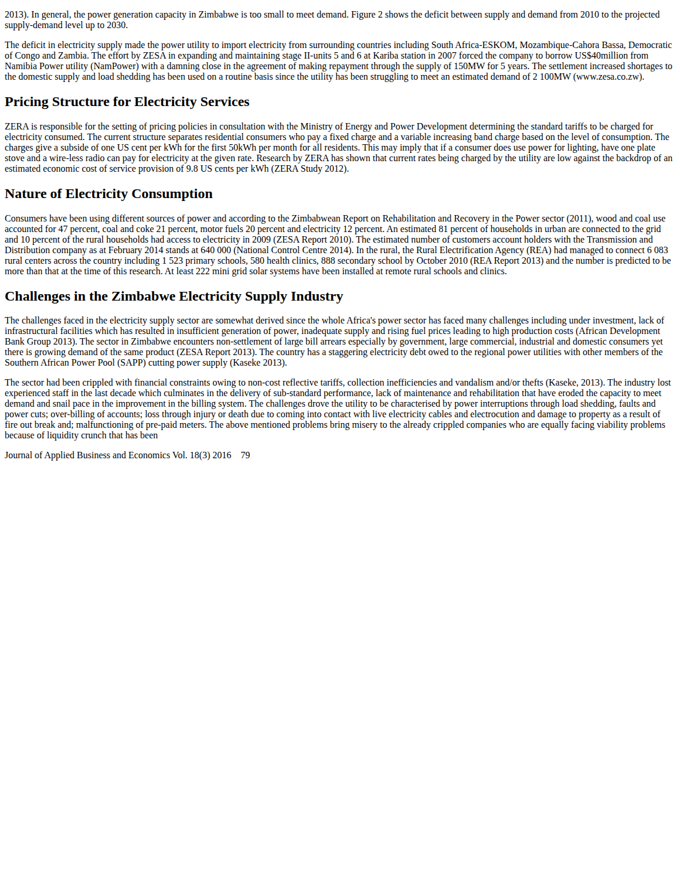2013). In general, the power generation capacity in Zimbabwe is too small to meet demand. Figure 2 shows the deficit between supply and demand from 2010 to the projected supply-demand level up to 2030.
The deficit in electricity supply made the power utility to import electricity from surrounding countries including South Africa-ESKOM, Mozambique-Cahora Bassa, Democratic of Congo and Zambia. The effort by ZESA in expanding and maintaining stage II-units 5 and 6 at Kariba station in 2007 forced the company to borrow US$40million from Namibia Power utility (NamPower) with a damning close in the agreement of making repayment through the supply of 150MW for 5 years. The settlement increased shortages to the domestic supply and load shedding has been used on a routine basis since the utility has been struggling to meet an estimated demand of 2 100MW (www.zesa.co.zw).
Pricing Structure for Electricity Services
ZERA is responsible for the setting of pricing policies in consultation with the Ministry of Energy and Power Development determining the standard tariffs to be charged for electricity consumed. The current structure separates residential consumers who pay a fixed charge and a variable increasing band charge based on the level of consumption. The charges give a subside of one US cent per kWh for the first 50kWh per month for all residents. This may imply that if a consumer does use power for lighting, have one plate stove and a wire-less radio can pay for electricity at the given rate. Research by ZERA has shown that current rates being charged by the utility are low against the backdrop of an estimated economic cost of service provision of 9.8 US cents per kWh (ZERA Study 2012).
Nature of Electricity Consumption
Consumers have been using different sources of power and according to the Zimbabwean Report on Rehabilitation and Recovery in the Power sector (2011), wood and coal use accounted for 47 percent, coal and coke 21 percent, motor fuels 20 percent and electricity 12 percent. An estimated 81 percent of households in urban are connected to the grid and 10 percent of the rural households had access to electricity in 2009 (ZESA Report 2010). The estimated number of customers account holders with the Transmission and Distribution company as at February 2014 stands at 640 000 (National Control Centre 2014). In the rural, the Rural Electrification Agency (REA) had managed to connect 6 083 rural centers across the country including 1 523 primary schools, 580 health clinics, 888 secondary school by October 2010 (REA Report 2013) and the number is predicted to be more than that at the time of this research. At least 222 mini grid solar systems have been installed at remote rural schools and clinics.
Challenges in the Zimbabwe Electricity Supply Industry
The challenges faced in the electricity supply sector are somewhat derived since the whole Africa's power sector has faced many challenges including under investment, lack of infrastructural facilities which has resulted in insufficient generation of power, inadequate supply and rising fuel prices leading to high production costs (African Development Bank Group 2013). The sector in Zimbabwe encounters non-settlement of large bill arrears especially by government, large commercial, industrial and domestic consumers yet there is growing demand of the same product (ZESA Report 2013). The country has a staggering electricity debt owed to the regional power utilities with other members of the Southern African Power Pool (SAPP) cutting power supply (Kaseke 2013).
The sector had been crippled with financial constraints owing to non-cost reflective tariffs, collection inefficiencies and vandalism and/or thefts (Kaseke, 2013). The industry lost experienced staff in the last decade which culminates in the delivery of sub-standard performance, lack of maintenance and rehabilitation that have eroded the capacity to meet demand and snail pace in the improvement in the billing system. The challenges drove the utility to be characterised by power interruptions through load shedding, faults and power cuts; over-billing of accounts; loss through injury or death due to coming into contact with live electricity cables and electrocution and damage to property as a result of fire out break and; malfunctioning of pre-paid meters. The above mentioned problems bring misery to the already crippled companies who are equally facing viability problems because of liquidity crunch that has been
Journal of Applied Business and Economics Vol. 18(3) 2016 79